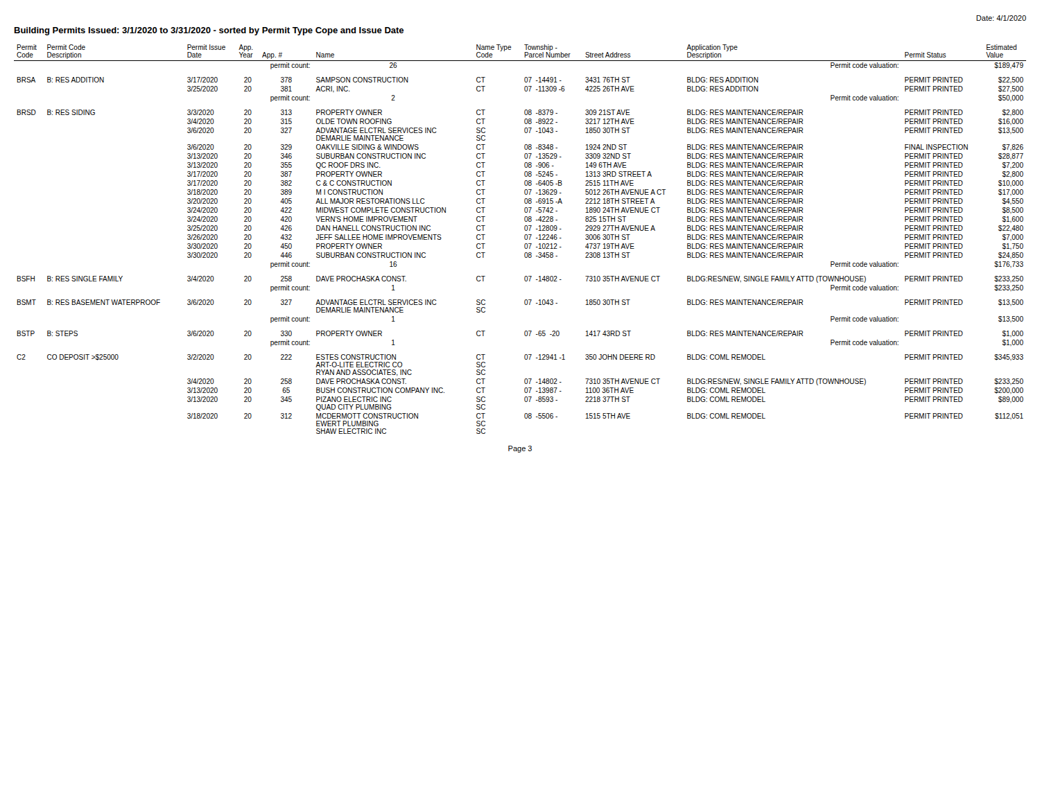Date: 4/1/2020
Building Permits Issued: 3/1/2020 to 3/31/2020 - sorted by Permit Type Cope and Issue Date
| Permit Code | Permit Code Description | Permit Issue Date | App. Year | App. # | Name | Name Type Code | Township - Parcel Number | Street Address | Application Type Description | Permit Status | Estimated Value |
| --- | --- | --- | --- | --- | --- | --- | --- | --- | --- | --- | --- |
| | permit count: | 26 | Permit code valuation: | | $189,479 |
| BRSA | B: RES ADDITION | 3/17/2020 | 20 | 378 | SAMPSON CONSTRUCTION | CT | 07 -14491 - | 3431 76TH ST | BLDG: RES ADDITION | PERMIT PRINTED | $22,500 |
| | | 3/25/2020 | 20 | 381 | ACRI, INC. | CT | 07 -11309 -6 | 4225 26TH AVE | BLDG: RES ADDITION | PERMIT PRINTED | $27,500 |
| | permit count: | 2 | Permit code valuation: | | $50,000 |
| BRSD | B: RES SIDING | 3/3/2020 | 20 | 313 | PROPERTY OWNER | CT | 08 -8379 - | 309 21ST AVE | BLDG: RES MAINTENANCE/REPAIR | PERMIT PRINTED | $2,800 |
| | | 3/4/2020 | 20 | 315 | OLDE TOWN ROOFING | CT | 08 -8922 - | 3217 12TH AVE | BLDG: RES MAINTENANCE/REPAIR | PERMIT PRINTED | $16,000 |
| | | 3/6/2020 | 20 | 327 | ADVANTAGE ELCTRL SERVICES INC DEMARLIE MAINTENANCE | SC SC | 07 -1043 - | 1850 30TH ST | BLDG: RES MAINTENANCE/REPAIR | PERMIT PRINTED | $13,500 |
| | | 3/6/2020 | 20 | 329 | OAKVILLE SIDING & WINDOWS | CT | 08 -8348 - | 1924 2ND ST | BLDG: RES MAINTENANCE/REPAIR | FINAL INSPECTION | $7,826 |
| | | 3/13/2020 | 20 | 346 | SUBURBAN CONSTRUCTION INC | CT | 07 -13529 - | 3309 32ND ST | BLDG: RES MAINTENANCE/REPAIR | PERMIT PRINTED | $28,877 |
| | | 3/13/2020 | 20 | 355 | QC ROOF DRS INC. | CT | 08 -906 - | 149 6TH AVE | BLDG: RES MAINTENANCE/REPAIR | PERMIT PRINTED | $7,200 |
| | | 3/17/2020 | 20 | 387 | PROPERTY OWNER | CT | 08 -5245 - | 1313 3RD STREET A | BLDG: RES MAINTENANCE/REPAIR | PERMIT PRINTED | $2,800 |
| | | 3/17/2020 | 20 | 382 | C & C CONSTRUCTION | CT | 08 -6405 -B | 2515 11TH AVE | BLDG: RES MAINTENANCE/REPAIR | PERMIT PRINTED | $10,000 |
| | | 3/18/2020 | 20 | 389 | M I CONSTRUCTION | CT | 07 -13629 - | 5012 26TH AVENUE A CT | BLDG: RES MAINTENANCE/REPAIR | PERMIT PRINTED | $17,000 |
| | | 3/20/2020 | 20 | 405 | ALL MAJOR RESTORATIONS LLC | CT | 08 -6915 -A | 2212 18TH STREET A | BLDG: RES MAINTENANCE/REPAIR | PERMIT PRINTED | $4,550 |
| | | 3/24/2020 | 20 | 422 | MIDWEST COMPLETE CONSTRUCTION | CT | 07 -5742 - | 1890 24TH AVENUE CT | BLDG: RES MAINTENANCE/REPAIR | PERMIT PRINTED | $8,500 |
| | | 3/24/2020 | 20 | 420 | VERN'S HOME IMPROVEMENT | CT | 08 -4228 - | 825 15TH ST | BLDG: RES MAINTENANCE/REPAIR | PERMIT PRINTED | $1,600 |
| | | 3/25/2020 | 20 | 426 | DAN HANELL CONSTRUCTION INC | CT | 07 -12809 - | 2929 27TH AVENUE A | BLDG: RES MAINTENANCE/REPAIR | PERMIT PRINTED | $22,480 |
| | | 3/26/2020 | 20 | 432 | JEFF SALLEE HOME IMPROVEMENTS | CT | 07 -12246 - | 3006 30TH ST | BLDG: RES MAINTENANCE/REPAIR | PERMIT PRINTED | $7,000 |
| | | 3/30/2020 | 20 | 450 | PROPERTY OWNER | CT | 07 -10212 - | 4737 19TH AVE | BLDG: RES MAINTENANCE/REPAIR | PERMIT PRINTED | $1,750 |
| | | 3/30/2020 | 20 | 446 | SUBURBAN CONSTRUCTION INC | CT | 08 -3458 - | 2308 13TH ST | BLDG: RES MAINTENANCE/REPAIR | PERMIT PRINTED | $24,850 |
| | permit count: | 16 | Permit code valuation: | | $176,733 |
| BSFH | B: RES SINGLE FAMILY | 3/4/2020 | 20 | 258 | DAVE PROCHASKA CONST. | CT | 07 -14802 - | 7310 35TH AVENUE CT | BLDG:RES/NEW, SINGLE FAMILY ATTD (TOWNHOUSE) | PERMIT PRINTED | $233,250 |
| | permit count: | 1 | Permit code valuation: | | $233,250 |
| BSMT | B: RES BASEMENT WATERPROOF | 3/6/2020 | 20 | 327 | ADVANTAGE ELCTRL SERVICES INC DEMARLIE MAINTENANCE | SC SC | 07 -1043 - | 1850 30TH ST | BLDG: RES MAINTENANCE/REPAIR | PERMIT PRINTED | $13,500 |
| | permit count: | 1 | Permit code valuation: | | $13,500 |
| BSTP | B: STEPS | 3/6/2020 | 20 | 330 | PROPERTY OWNER | CT | 07 -65 -20 | 1417 43RD ST | BLDG: RES MAINTENANCE/REPAIR | PERMIT PRINTED | $1,000 |
| | permit count: | 1 | Permit code valuation: | | $1,000 |
| C2 | CO DEPOSIT >$25000 | 3/2/2020 | 20 | 222 | ESTES CONSTRUCTION ART-O-LITE ELECTRIC CO RYAN AND ASSOCIATES, INC | CT SC SC | 07 -12941 -1 | 350 JOHN DEERE RD | BLDG: COML REMODEL | PERMIT PRINTED | $345,933 |
| | | 3/4/2020 | 20 | 258 | DAVE PROCHASKA CONST. | CT | 07 -14802 - | 7310 35TH AVENUE CT | BLDG:RES/NEW, SINGLE FAMILY ATTD (TOWNHOUSE) | PERMIT PRINTED | $233,250 |
| | | 3/13/2020 | 20 | 65 | BUSH CONSTRUCTION COMPANY INC. | CT | 07 -13987 - | 1100 36TH AVE | BLDG: COML REMODEL | PERMIT PRINTED | $200,000 |
| | | 3/13/2020 | 20 | 345 | PIZANO ELECTRIC INC QUAD CITY PLUMBING | SC SC | 07 -8593 - | 2218 37TH ST | BLDG: COML REMODEL | PERMIT PRINTED | $89,000 |
| | | 3/18/2020 | 20 | 312 | MCDERMOTT CONSTRUCTION EWERT PLUMBING SHAW ELECTRIC INC | CT SC SC | 08 -5506 - | 1515 5TH AVE | BLDG: COML REMODEL | PERMIT PRINTED | $112,051 |
Page 3